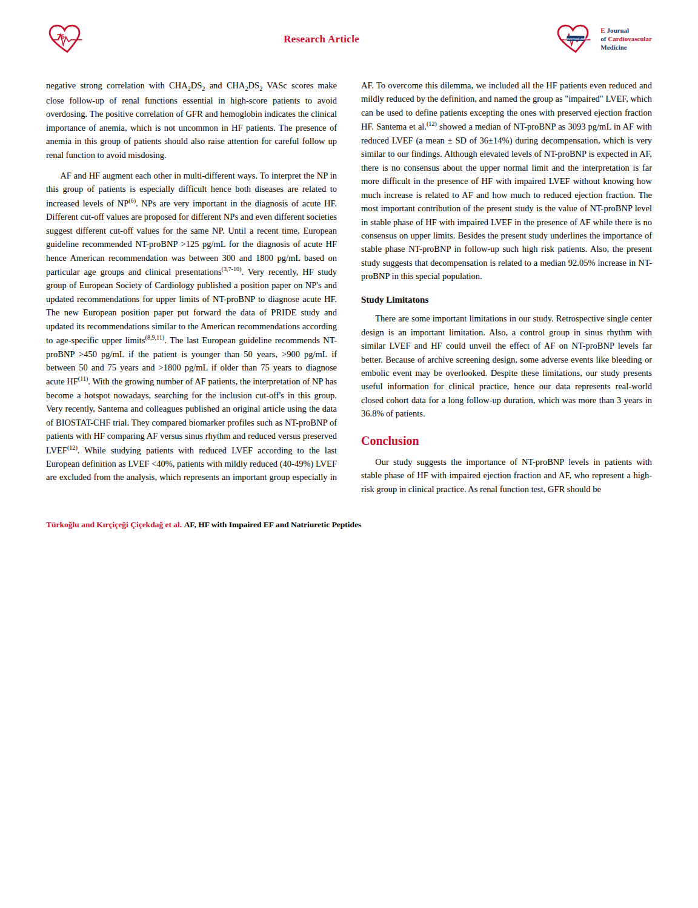76
Research Article
ejcvsmed.com
E Journal
of Cardiovascular
Medicine
negative strong correlation with CHA2DS2 and CHA2DS2 VASc scores make close follow-up of renal functions essential in high-score patients to avoid overdosing. The positive correlation of GFR and hemoglobin indicates the clinical importance of anemia, which is not uncommon in HF patients. The presence of anemia in this group of patients should also raise attention for careful follow up renal function to avoid misdosing.
AF and HF augment each other in multi-different ways. To interpret the NP in this group of patients is especially difficult hence both diseases are related to increased levels of NP(6). NPs are very important in the diagnosis of acute HF. Different cut-off values are proposed for different NPs and even different societies suggest different cut-off values for the same NP. Until a recent time, European guideline recommended NT-proBNP >125 pg/mL for the diagnosis of acute HF hence American recommendation was between 300 and 1800 pg/mL based on particular age groups and clinical presentations(3,7-10). Very recently, HF study group of European Society of Cardiology published a position paper on NP's and updated recommendations for upper limits of NT-proBNP to diagnose acute HF. The new European position paper put forward the data of PRIDE study and updated its recommendations similar to the American recommendations according to age-specific upper limits(8,9,11). The last European guideline recommends NT-proBNP >450 pg/mL if the patient is younger than 50 years, >900 pg/mL if between 50 and 75 years and >1800 pg/mL if older than 75 years to diagnose acute HF(11). With the growing number of AF patients, the interpretation of NP has become a hotspot nowadays, searching for the inclusion cut-off's in this group. Very recently, Santema and colleagues published an original article using the data of BIOSTAT-CHF trial. They compared biomarker profiles such as NT-proBNP of patients with HF comparing AF versus sinus rhythm and reduced versus preserved LVEF(12). While studying patients with reduced LVEF according to the last European definition as LVEF <40%, patients with mildly reduced (40-49%) LVEF are excluded from the analysis, which represents an important group especially in AF. To overcome this dilemma, we included all the HF patients even reduced and mildly reduced by the definition, and named the group as "impaired" LVEF, which can be used to define patients excepting the ones with preserved ejection fraction HF. Santema et al.(12) showed a median of NT-proBNP as 3093 pg/mL in AF with reduced LVEF (a mean ± SD of 36±14%) during decompensation, which is very similar to our findings. Although elevated levels of NT-proBNP is expected in AF, there is no consensus about the upper normal limit and the interpretation is far more difficult in the presence of HF with impaired LVEF without knowing how much increase is related to AF and how much to reduced ejection fraction. The most important contribution of the present study is the value of NT-proBNP level in stable phase of HF with impaired LVEF in the presence of AF while there is no consensus on upper limits. Besides the present study underlines the importance of stable phase NT-proBNP in follow-up such high risk patients. Also, the present study suggests that decompensation is related to a median 92.05% increase in NT-proBNP in this special population.
Study Limitatons
There are some important limitations in our study. Retrospective single center design is an important limitation. Also, a control group in sinus rhythm with similar LVEF and HF could unveil the effect of AF on NT-proBNP levels far better. Because of archive screening design, some adverse events like bleeding or embolic event may be overlooked. Despite these limitations, our study presents useful information for clinical practice, hence our data represents real-world closed cohort data for a long follow-up duration, which was more than 3 years in 36.8% of patients.
Conclusion
Our study suggests the importance of NT-proBNP levels in patients with stable phase of HF with impaired ejection fraction and AF, who represent a high-risk group in clinical practice. As renal function test, GFR should be
Türkoğlu and Kırçiçeği Çiçekdağ et al. AF, HF with Impaired EF and Natriuretic Peptides